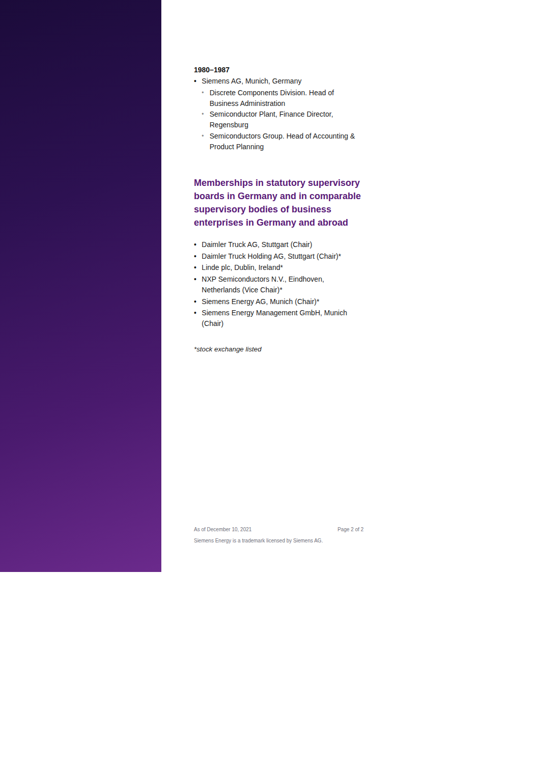1980–1987
Siemens AG, Munich, Germany
Discrete Components Division. Head of Business Administration
Semiconductor Plant, Finance Director, Regensburg
Semiconductors Group. Head of Accounting & Product Planning
Memberships in statutory supervisory boards in Germany and in comparable supervisory bodies of business enterprises in Germany and abroad
Daimler Truck AG, Stuttgart (Chair)
Daimler Truck Holding AG, Stuttgart (Chair)*
Linde plc, Dublin, Ireland*
NXP Semiconductors N.V., Eindhoven, Netherlands (Vice Chair)*
Siemens Energy AG, Munich (Chair)*
Siemens Energy Management GmbH, Munich (Chair)
*stock exchange listed
As of December 10, 2021 Page 2 of 2
Siemens Energy is a trademark licensed by Siemens AG.